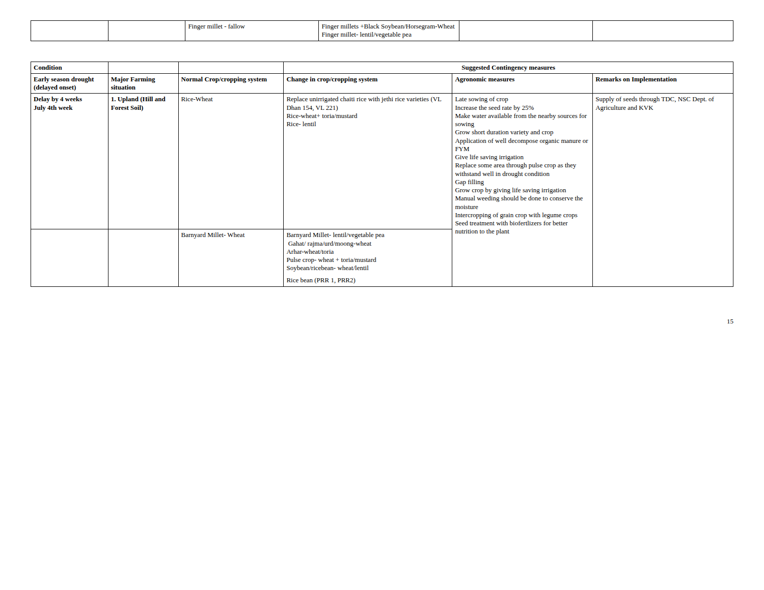| | | Finger millet - fallow | Finger millets +Black Soybean/Horsegram-Wheat Finger millet- lentil/vegetable pea | | |
| Condition | | | Suggested Contingency measures |
| Early season drought (delayed onset) | Major Farming situation | Normal Crop/cropping system | Change in crop/cropping system | Agronomic measures | Remarks on Implementation |
| Delay by 4 weeks July 4th week | 1. Upland (Hill and Forest Soil) | Rice-Wheat | Replace unirrigated chaiti rice with jethi rice varieties (VL Dhan 154, VL 221) Rice-wheat+ toria/mustard Rice- lentil | Late sowing of crop Increase the seed rate by 25% Make water available from the nearby sources for sowing Grow short duration variety and crop Application of well decompose organic manure or FYM Give life saving irrigation Replace some area through pulse crop as they withstand well in drought condition Gap filling Grow crop by giving life saving irrigation Manual weeding should be done to conserve the moisture Intercropping of grain crop with legume crops Seed treatment with biofertlizers for better nutrition to the plant | Supply of seeds through TDC, NSC Dept. of Agriculture and KVK |
| | | Barnyard Millet- Wheat | Barnyard Millet- lentil/vegetable pea Gahat/ rajma/urd/moong-wheat Arhar-wheat/toria Pulse crop- wheat + toria/mustard Soybean/ricebean- wheat/lentil Rice bean (PRR 1, PRR2) |
15